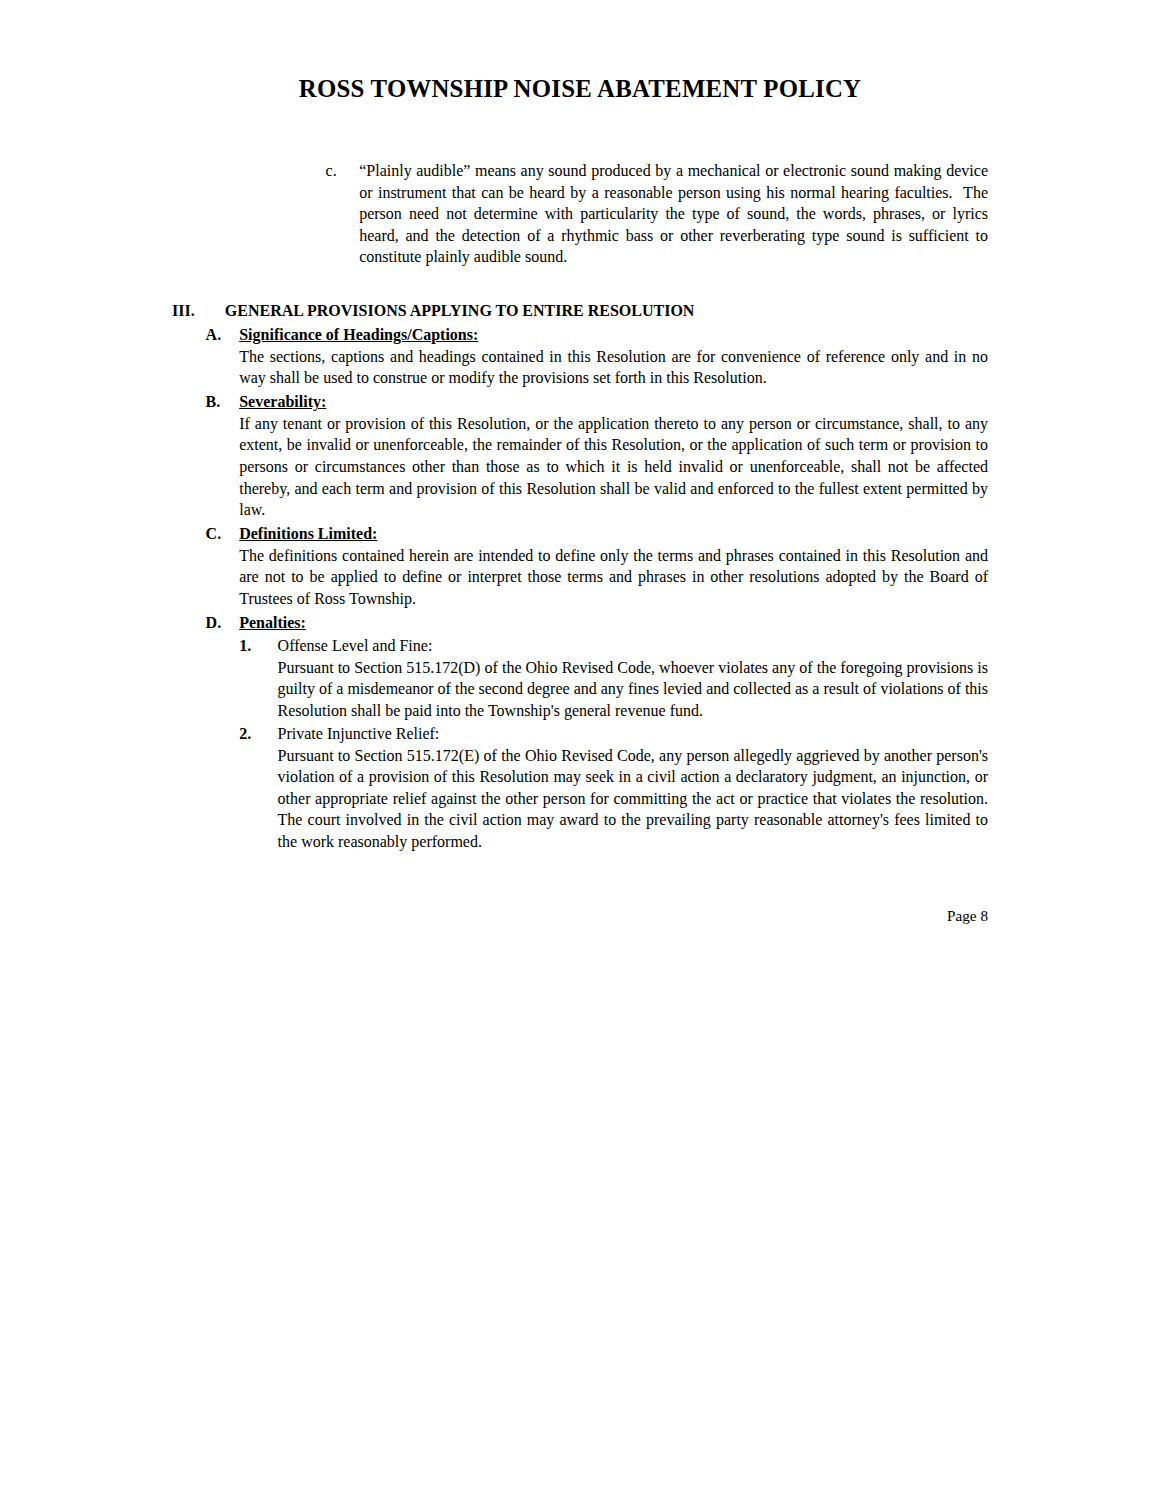ROSS TOWNSHIP NOISE ABATEMENT POLICY
c.
“Plainly audible” means any sound produced by a mechanical or electronic sound making device or instrument that can be heard by a reasonable person using his normal hearing faculties. The person need not determine with particularity the type of sound, the words, phrases, or lyrics heard, and the detection of a rhythmic bass or other reverberating type sound is sufficient to constitute plainly audible sound.
III.
General Provisions Applying to Entire Resolution
A.
Significance of Headings/Captions:
The sections, captions and headings contained in this Resolution are for convenience of reference only and in no way shall be used to construe or modify the provisions set forth in this Resolution.
B.
Severability:
If any tenant or provision of this Resolution, or the application thereto to any person or circumstance, shall, to any extent, be invalid or unenforceable, the remainder of this Resolution, or the application of such term or provision to persons or circumstances other than those as to which it is held invalid or unenforceable, shall not be affected thereby, and each term and provision of this Resolution shall be valid and enforced to the fullest extent permitted by law.
C.
Definitions Limited:
The definitions contained herein are intended to define only the terms and phrases contained in this Resolution and are not to be applied to define or interpret those terms and phrases in other resolutions adopted by the Board of Trustees of Ross Township.
D.
Penalties:
1.
Offense Level and Fine:
Pursuant to Section 515.172(D) of the Ohio Revised Code, whoever violates any of the foregoing provisions is guilty of a misdemeanor of the second degree and any fines levied and collected as a result of violations of this Resolution shall be paid into the Township's general revenue fund.
2.
Private Injunctive Relief:
Pursuant to Section 515.172(E) of the Ohio Revised Code, any person allegedly aggrieved by another person's violation of a provision of this Resolution may seek in a civil action a declaratory judgment, an injunction, or other appropriate relief against the other person for committing the act or practice that violates the resolution. The court involved in the civil action may award to the prevailing party reasonable attorney's fees limited to the work reasonably performed.
Page 8